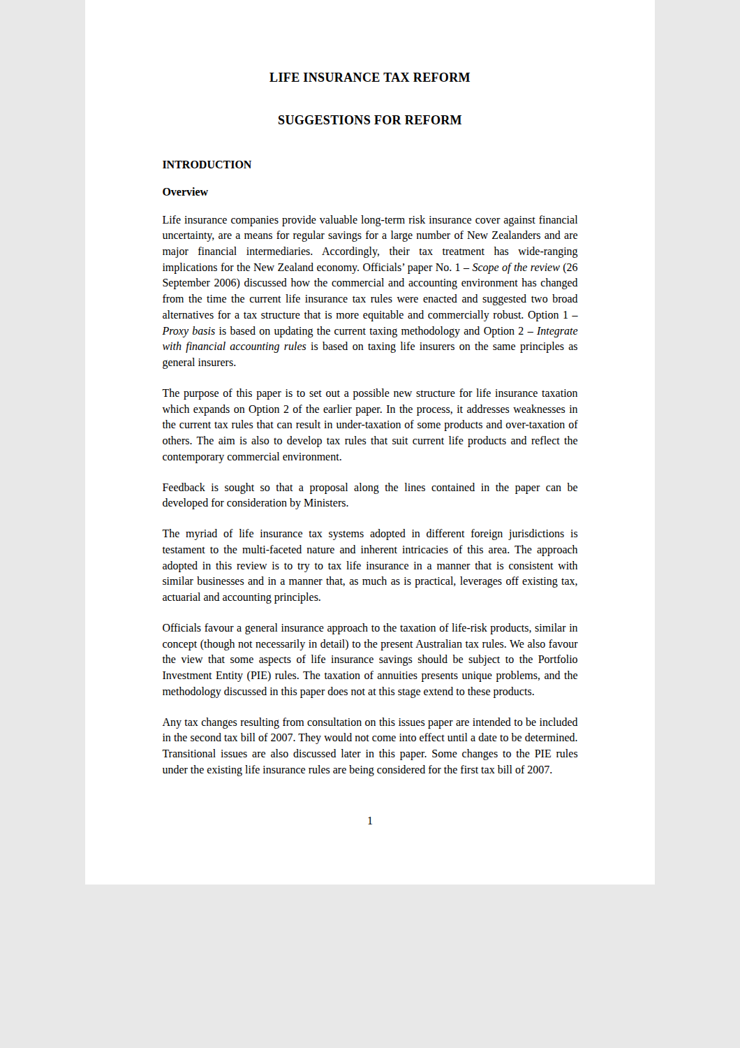Life Insurance Tax Reform
Suggestions for Reform
Introduction
Overview
Life insurance companies provide valuable long-term risk insurance cover against financial uncertainty, are a means for regular savings for a large number of New Zealanders and are major financial intermediaries. Accordingly, their tax treatment has wide-ranging implications for the New Zealand economy. Officials’ paper No. 1 – Scope of the review (26 September 2006) discussed how the commercial and accounting environment has changed from the time the current life insurance tax rules were enacted and suggested two broad alternatives for a tax structure that is more equitable and commercially robust. Option 1 – Proxy basis is based on updating the current taxing methodology and Option 2 – Integrate with financial accounting rules is based on taxing life insurers on the same principles as general insurers.
The purpose of this paper is to set out a possible new structure for life insurance taxation which expands on Option 2 of the earlier paper. In the process, it addresses weaknesses in the current tax rules that can result in under-taxation of some products and over-taxation of others. The aim is also to develop tax rules that suit current life products and reflect the contemporary commercial environment.
Feedback is sought so that a proposal along the lines contained in the paper can be developed for consideration by Ministers.
The myriad of life insurance tax systems adopted in different foreign jurisdictions is testament to the multi-faceted nature and inherent intricacies of this area. The approach adopted in this review is to try to tax life insurance in a manner that is consistent with similar businesses and in a manner that, as much as is practical, leverages off existing tax, actuarial and accounting principles.
Officials favour a general insurance approach to the taxation of life-risk products, similar in concept (though not necessarily in detail) to the present Australian tax rules. We also favour the view that some aspects of life insurance savings should be subject to the Portfolio Investment Entity (PIE) rules. The taxation of annuities presents unique problems, and the methodology discussed in this paper does not at this stage extend to these products.
Any tax changes resulting from consultation on this issues paper are intended to be included in the second tax bill of 2007. They would not come into effect until a date to be determined. Transitional issues are also discussed later in this paper. Some changes to the PIE rules under the existing life insurance rules are being considered for the first tax bill of 2007.
1